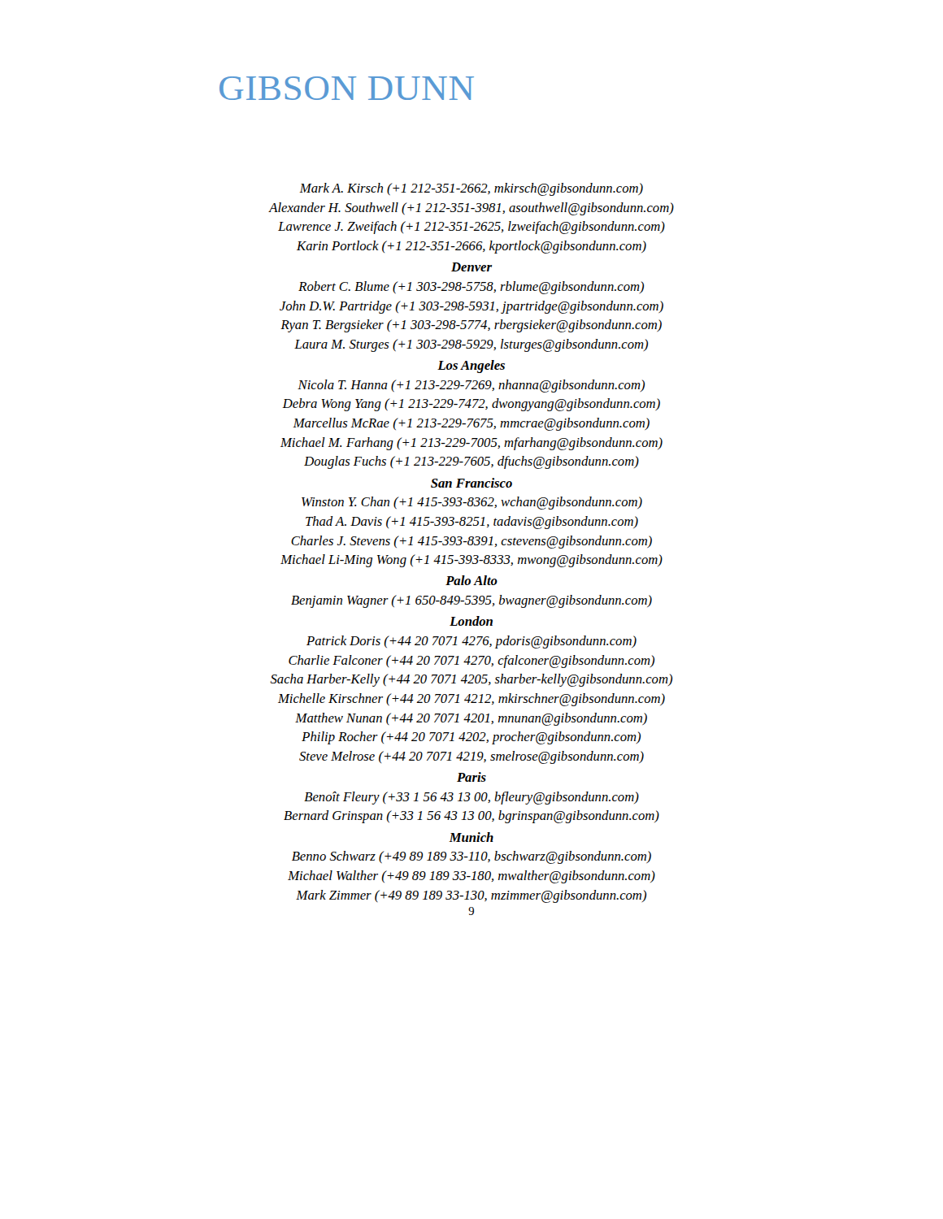GIBSON DUNN
Mark A. Kirsch (+1 212-351-2662, mkirsch@gibsondunn.com)
Alexander H. Southwell (+1 212-351-3981, asouthwell@gibsondunn.com)
Lawrence J. Zweifach (+1 212-351-2625, lzweifach@gibsondunn.com)
Karin Portlock (+1 212-351-2666, kportlock@gibsondunn.com)
Denver
Robert C. Blume (+1 303-298-5758, rblume@gibsondunn.com)
John D.W. Partridge (+1 303-298-5931, jpartridge@gibsondunn.com)
Ryan T. Bergsieker (+1 303-298-5774, rbergsieker@gibsondunn.com)
Laura M. Sturges (+1 303-298-5929, lsturges@gibsondunn.com)
Los Angeles
Nicola T. Hanna (+1 213-229-7269, nhanna@gibsondunn.com)
Debra Wong Yang (+1 213-229-7472, dwongyang@gibsondunn.com)
Marcellus McRae (+1 213-229-7675, mmcrae@gibsondunn.com)
Michael M. Farhang (+1 213-229-7005, mfarhang@gibsondunn.com)
Douglas Fuchs (+1 213-229-7605, dfuchs@gibsondunn.com)
San Francisco
Winston Y. Chan (+1 415-393-8362, wchan@gibsondunn.com)
Thad A. Davis (+1 415-393-8251, tadavis@gibsondunn.com)
Charles J. Stevens (+1 415-393-8391, cstevens@gibsondunn.com)
Michael Li-Ming Wong (+1 415-393-8333, mwong@gibsondunn.com)
Palo Alto
Benjamin Wagner (+1 650-849-5395, bwagner@gibsondunn.com)
London
Patrick Doris (+44 20 7071 4276, pdoris@gibsondunn.com)
Charlie Falconer (+44 20 7071 4270, cfalconer@gibsondunn.com)
Sacha Harber-Kelly (+44 20 7071 4205, sharber-kelly@gibsondunn.com)
Michelle Kirschner (+44 20 7071 4212, mkirschner@gibsondunn.com)
Matthew Nunan (+44 20 7071 4201, mnunan@gibsondunn.com)
Philip Rocher (+44 20 7071 4202, procher@gibsondunn.com)
Steve Melrose (+44 20 7071 4219, smelrose@gibsondunn.com)
Paris
Benoît Fleury (+33 1 56 43 13 00, bfleury@gibsondunn.com)
Bernard Grinspan (+33 1 56 43 13 00, bgrinspan@gibsondunn.com)
Munich
Benno Schwarz (+49 89 189 33-110, bschwarz@gibsondunn.com)
Michael Walther (+49 89 189 33-180, mwalther@gibsondunn.com)
Mark Zimmer (+49 89 189 33-130, mzimmer@gibsondunn.com)
9